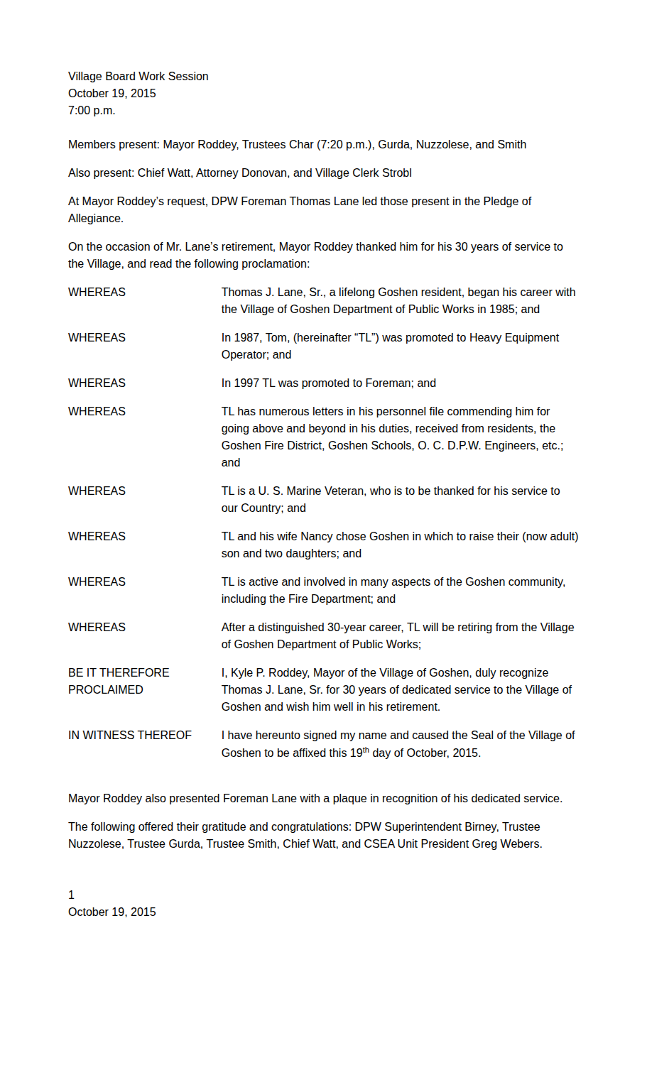Village Board Work Session
October 19, 2015
7:00 p.m.
Members present: Mayor Roddey, Trustees Char (7:20 p.m.), Gurda, Nuzzolese, and Smith
Also present: Chief Watt, Attorney Donovan, and Village Clerk Strobl
At Mayor Roddey’s request, DPW Foreman Thomas Lane led those present in the Pledge of Allegiance.
On the occasion of Mr. Lane’s retirement, Mayor Roddey thanked him for his 30 years of service to the Village, and read the following proclamation:
| WHEREAS | Thomas J. Lane, Sr., a lifelong Goshen resident, began his career with the Village of Goshen Department of Public Works in 1985; and |
| WHEREAS | In 1987, Tom, (hereinafter “TL”) was promoted to Heavy Equipment Operator; and |
| WHEREAS | In 1997 TL was promoted to Foreman; and |
| WHEREAS | TL has numerous letters in his personnel file commending him for going above and beyond in his duties, received from residents, the Goshen Fire District, Goshen Schools, O. C. D.P.W. Engineers, etc.; and |
| WHEREAS | TL is a U. S. Marine Veteran, who is to be thanked for his service to our Country; and |
| WHEREAS | TL and his wife Nancy chose Goshen in which to raise their (now adult) son and two daughters; and |
| WHEREAS | TL is active and involved in many aspects of the Goshen community, including the Fire Department; and |
| WHEREAS | After a distinguished 30-year career, TL will be retiring from the Village of Goshen Department of Public Works; |
| BE IT THEREFORE PROCLAIMED | I, Kyle P. Roddey, Mayor of the Village of Goshen, duly recognize Thomas J. Lane, Sr. for 30 years of dedicated service to the Village of Goshen and wish him well in his retirement. |
| IN WITNESS THEREOF | I have hereunto signed my name and caused the Seal of the Village of Goshen to be affixed this 19 th day of October, 2015. |
Mayor Roddey also presented Foreman Lane with a plaque in recognition of his dedicated service.
The following offered their gratitude and congratulations: DPW Superintendent Birney, Trustee Nuzzolese, Trustee Gurda, Trustee Smith, Chief Watt, and CSEA Unit President Greg Webers.
1
October 19, 2015